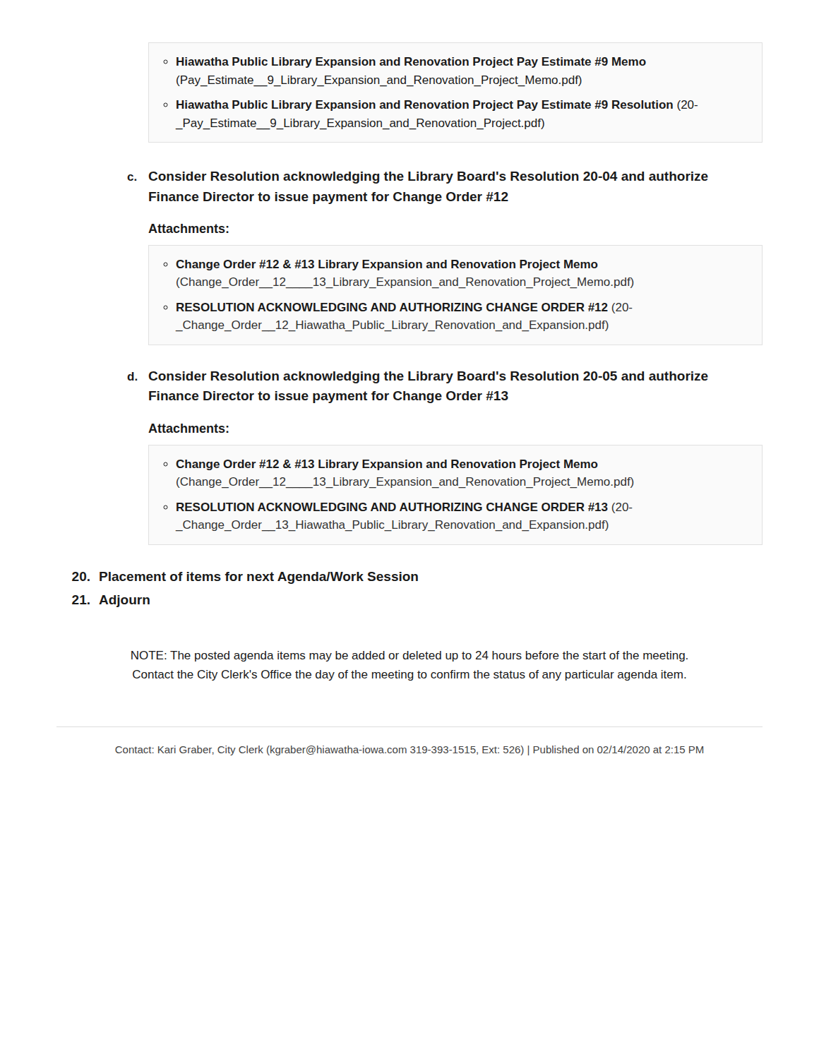Hiawatha Public Library Expansion and Renovation Project Pay Estimate #9 Memo (Pay_Estimate__9_Library_Expansion_and_Renovation_Project_Memo.pdf)
Hiawatha Public Library Expansion and Renovation Project Pay Estimate #9 Resolution (20-_Pay_Estimate__9_Library_Expansion_and_Renovation_Project.pdf)
c. Consider Resolution acknowledging the Library Board's Resolution 20-04 and authorize Finance Director to issue payment for Change Order #12
Attachments:
Change Order #12 & #13 Library Expansion and Renovation Project Memo (Change_Order__12____13_Library_Expansion_and_Renovation_Project_Memo.pdf)
RESOLUTION ACKNOWLEDGING AND AUTHORIZING CHANGE ORDER #12 (20-_Change_Order__12_Hiawatha_Public_Library_Renovation_and_Expansion.pdf)
d. Consider Resolution acknowledging the Library Board's Resolution 20-05 and authorize Finance Director to issue payment for Change Order #13
Attachments:
Change Order #12 & #13 Library Expansion and Renovation Project Memo (Change_Order__12____13_Library_Expansion_and_Renovation_Project_Memo.pdf)
RESOLUTION ACKNOWLEDGING AND AUTHORIZING CHANGE ORDER #13 (20-_Change_Order__13_Hiawatha_Public_Library_Renovation_and_Expansion.pdf)
20. Placement of items for next Agenda/Work Session
21. Adjourn
NOTE: The posted agenda items may be added or deleted up to 24 hours before the start of the meeting. Contact the City Clerk's Office the day of the meeting to confirm the status of any particular agenda item.
Contact: Kari Graber, City Clerk (kgraber@hiawatha-iowa.com 319-393-1515, Ext: 526) | Published on 02/14/2020 at 2:15 PM